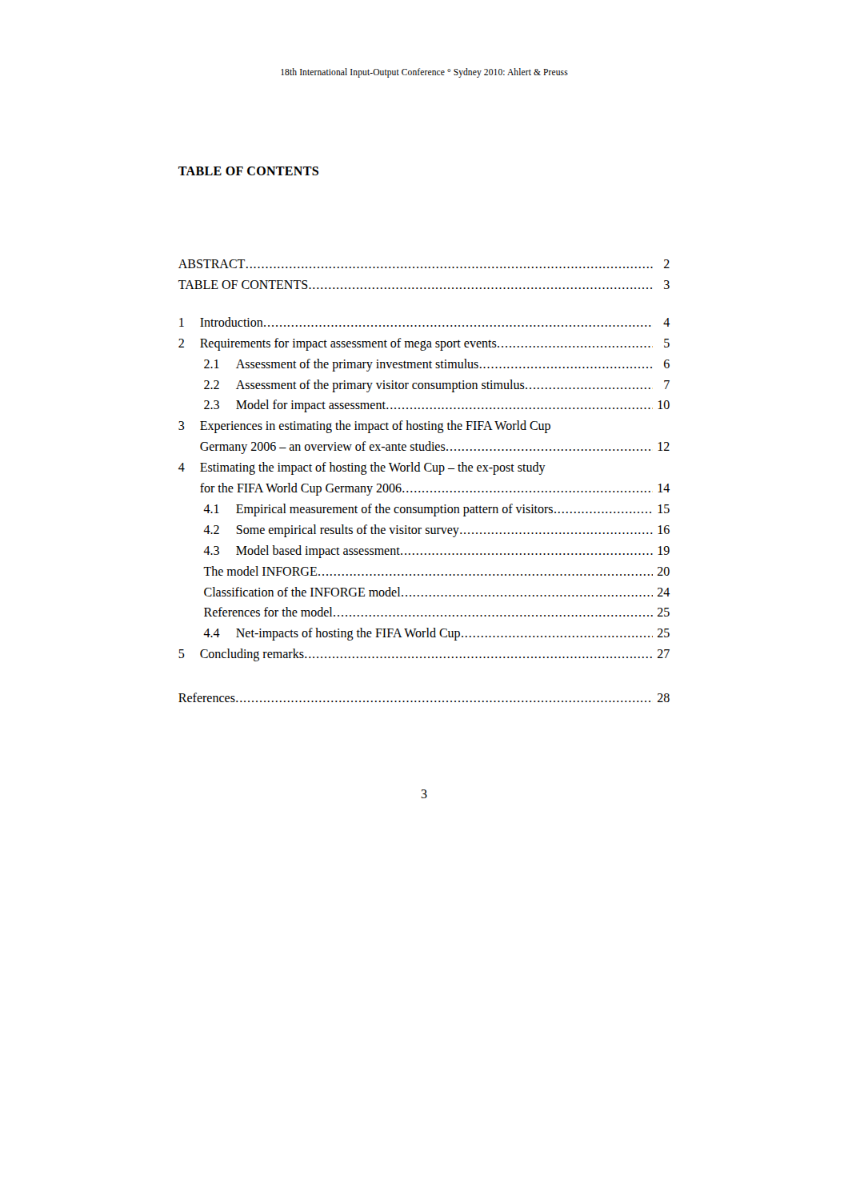18th International Input-Output Conference ° Sydney 2010: Ahlert & Preuss
TABLE OF CONTENTS
ABSTRACT 2
TABLE OF CONTENTS 3
1 Introduction 4
2 Requirements for impact assessment of mega sport events 5
2.1 Assessment of the primary investment stimulus 6
2.2 Assessment of the primary visitor consumption stimulus 7
2.3 Model for impact assessment 10
3 Experiences in estimating the impact of hosting the FIFA World Cup
Germany 2006 – an overview of ex-ante studies 12
4 Estimating the impact of hosting the World Cup – the ex-post study
for the FIFA World Cup Germany 2006 14
4.1 Empirical measurement of the consumption pattern of visitors 15
4.2 Some empirical results of the visitor survey 16
4.3 Model based impact assessment 19
The model INFORGE 20
Classification of the INFORGE model 24
References for the model 25
4.4 Net-impacts of hosting the FIFA World Cup 25
5 Concluding remarks 27
References 28
3